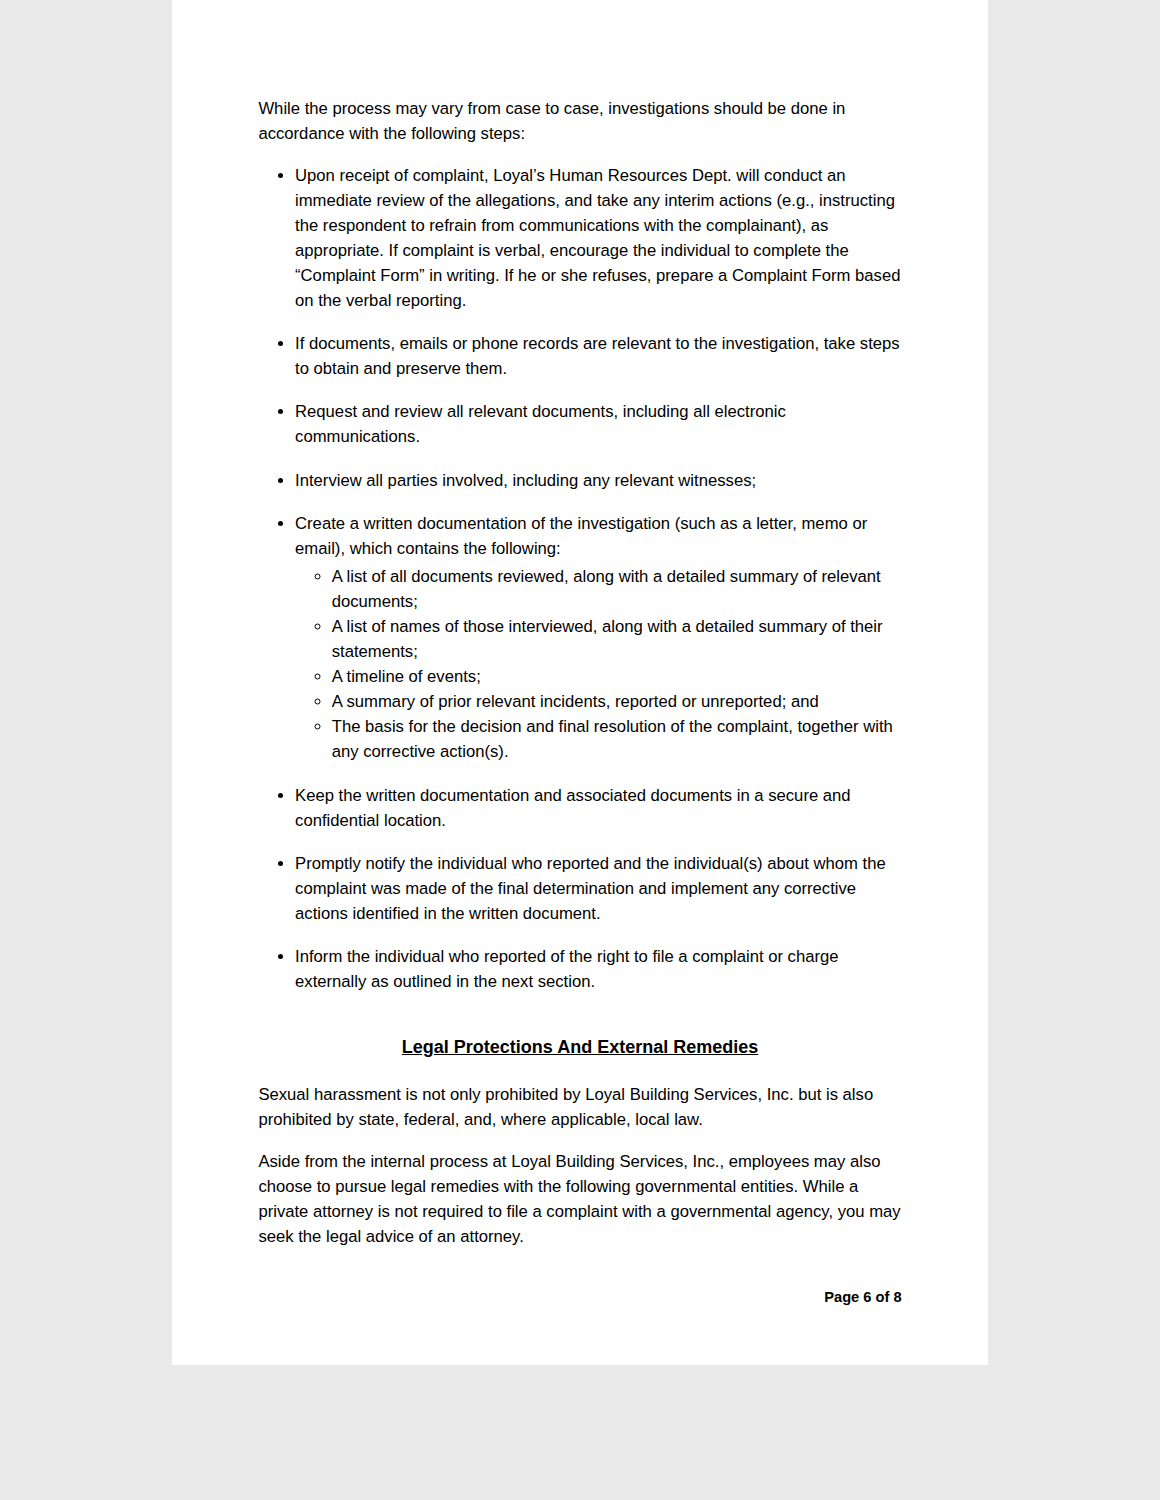While the process may vary from case to case, investigations should be done in accordance with the following steps:
Upon receipt of complaint, Loyal’s Human Resources Dept. will conduct an immediate review of the allegations, and take any interim actions (e.g., instructing the respondent to refrain from communications with the complainant), as appropriate. If complaint is verbal, encourage the individual to complete the “Complaint Form” in writing. If he or she refuses, prepare a Complaint Form based on the verbal reporting.
If documents, emails or phone records are relevant to the investigation, take steps to obtain and preserve them.
Request and review all relevant documents, including all electronic communications.
Interview all parties involved, including any relevant witnesses;
Create a written documentation of the investigation (such as a letter, memo or email), which contains the following:
A list of all documents reviewed, along with a detailed summary of relevant documents;
A list of names of those interviewed, along with a detailed summary of their statements;
A timeline of events;
A summary of prior relevant incidents, reported or unreported; and
The basis for the decision and final resolution of the complaint, together with any corrective action(s).
Keep the written documentation and associated documents in a secure and confidential location.
Promptly notify the individual who reported and the individual(s) about whom the complaint was made of the final determination and implement any corrective actions identified in the written document.
Inform the individual who reported of the right to file a complaint or charge externally as outlined in the next section.
Legal Protections And External Remedies
Sexual harassment is not only prohibited by Loyal Building Services, Inc. but is also prohibited by state, federal, and, where applicable, local law.
Aside from the internal process at Loyal Building Services, Inc., employees may also choose to pursue legal remedies with the following governmental entities. While a private attorney is not required to file a complaint with a governmental agency, you may seek the legal advice of an attorney.
Page 6 of 8